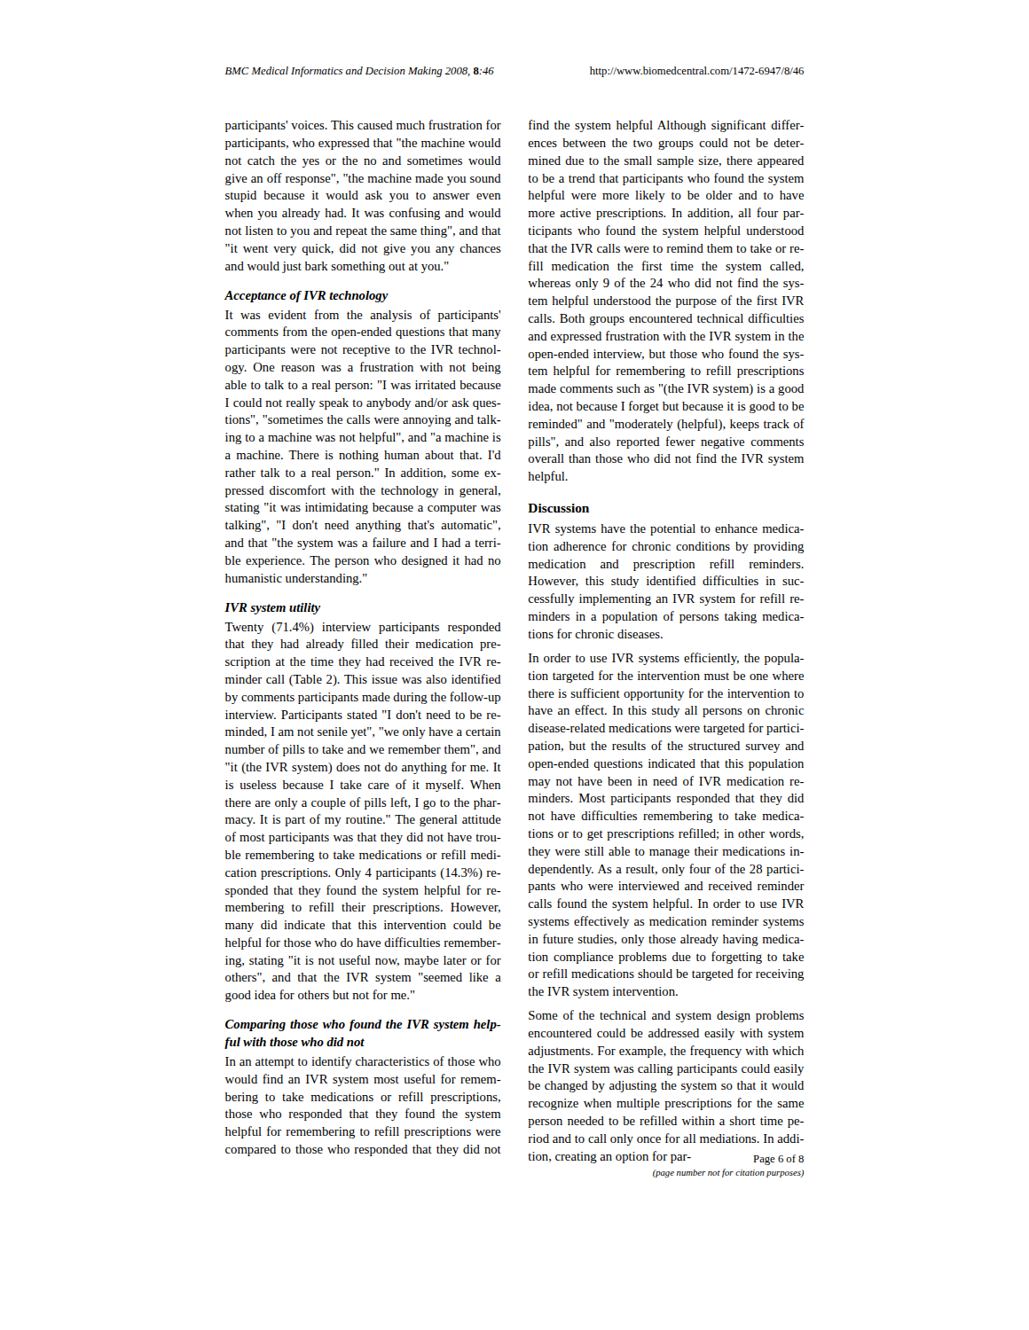BMC Medical Informatics and Decision Making 2008, 8:46
http://www.biomedcentral.com/1472-6947/8/46
participants' voices. This caused much frustration for participants, who expressed that "the machine would not catch the yes or the no and sometimes would give an off response", "the machine made you sound stupid because it would ask you to answer even when you already had. It was confusing and would not listen to you and repeat the same thing", and that "it went very quick, did not give you any chances and would just bark something out at you."
Acceptance of IVR technology
It was evident from the analysis of participants' comments from the open-ended questions that many participants were not receptive to the IVR technology. One reason was a frustration with not being able to talk to a real person: "I was irritated because I could not really speak to anybody and/or ask questions", "sometimes the calls were annoying and talking to a machine was not helpful", and "a machine is a machine. There is nothing human about that. I'd rather talk to a real person." In addition, some expressed discomfort with the technology in general, stating "it was intimidating because a computer was talking", "I don't need anything that's automatic", and that "the system was a failure and I had a terrible experience. The person who designed it had no humanistic understanding."
IVR system utility
Twenty (71.4%) interview participants responded that they had already filled their medication prescription at the time they had received the IVR reminder call (Table 2). This issue was also identified by comments participants made during the follow-up interview. Participants stated "I don't need to be reminded, I am not senile yet", "we only have a certain number of pills to take and we remember them", and "it (the IVR system) does not do anything for me. It is useless because I take care of it myself. When there are only a couple of pills left, I go to the pharmacy. It is part of my routine." The general attitude of most participants was that they did not have trouble remembering to take medications or refill medication prescriptions. Only 4 participants (14.3%) responded that they found the system helpful for remembering to refill their prescriptions. However, many did indicate that this intervention could be helpful for those who do have difficulties remembering, stating "it is not useful now, maybe later or for others", and that the IVR system "seemed like a good idea for others but not for me."
Comparing those who found the IVR system helpful with those who did not
In an attempt to identify characteristics of those who would find an IVR system most useful for remembering to take medications or refill prescriptions, those who responded that they found the system helpful for remembering to refill prescriptions were compared to those who responded that they did not find the system helpful Although significant differences between the two groups could not be determined due to the small sample size, there appeared to be a trend that participants who found the system helpful were more likely to be older and to have more active prescriptions. In addition, all four participants who found the system helpful understood that the IVR calls were to remind them to take or refill medication the first time the system called, whereas only 9 of the 24 who did not find the system helpful understood the purpose of the first IVR calls. Both groups encountered technical difficulties and expressed frustration with the IVR system in the open-ended interview, but those who found the system helpful for remembering to refill prescriptions made comments such as "(the IVR system) is a good idea, not because I forget but because it is good to be reminded" and "moderately (helpful), keeps track of pills", and also reported fewer negative comments overall than those who did not find the IVR system helpful.
Discussion
IVR systems have the potential to enhance medication adherence for chronic conditions by providing medication and prescription refill reminders. However, this study identified difficulties in successfully implementing an IVR system for refill reminders in a population of persons taking medications for chronic diseases.
In order to use IVR systems efficiently, the population targeted for the intervention must be one where there is sufficient opportunity for the intervention to have an effect. In this study all persons on chronic disease-related medications were targeted for participation, but the results of the structured survey and open-ended questions indicated that this population may not have been in need of IVR medication reminders. Most participants responded that they did not have difficulties remembering to take medications or to get prescriptions refilled; in other words, they were still able to manage their medications independently. As a result, only four of the 28 participants who were interviewed and received reminder calls found the system helpful. In order to use IVR systems effectively as medication reminder systems in future studies, only those already having medication compliance problems due to forgetting to take or refill medications should be targeted for receiving the IVR system intervention.
Some of the technical and system design problems encountered could be addressed easily with system adjustments. For example, the frequency with which the IVR system was calling participants could easily be changed by adjusting the system so that it would recognize when multiple prescriptions for the same person needed to be refilled within a short time period and to call only once for all mediations. In addition, creating an option for par-
Page 6 of 8
(page number not for citation purposes)